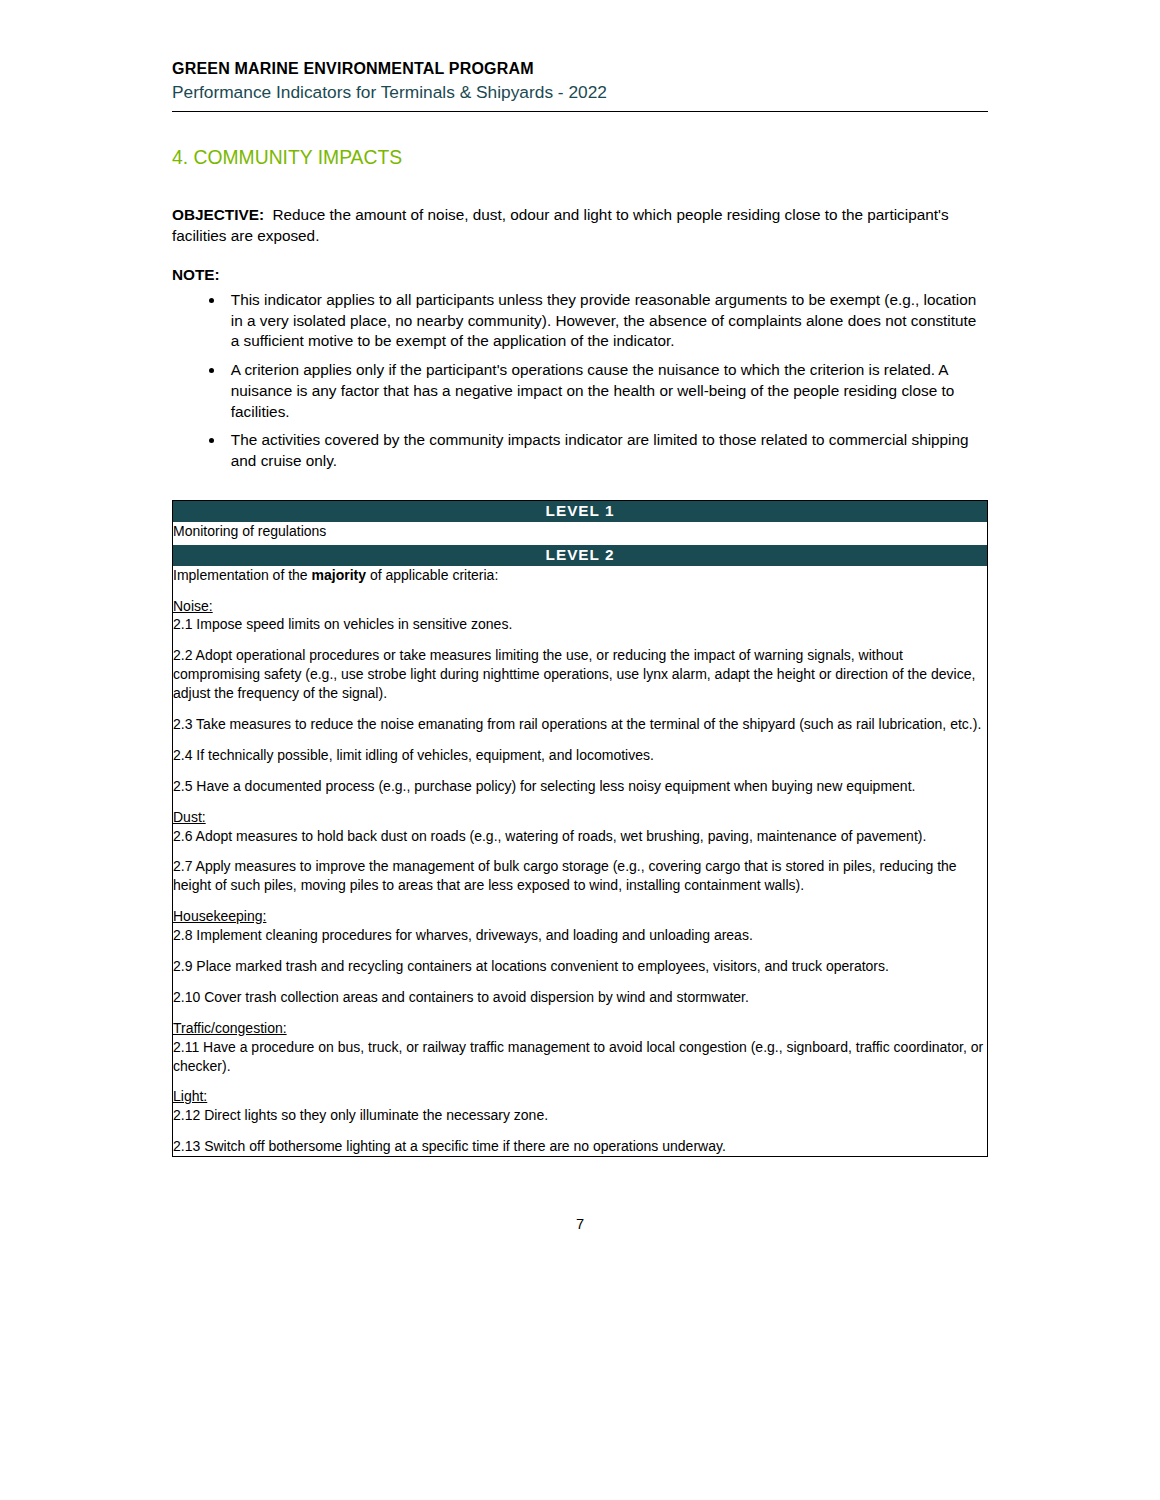GREEN MARINE ENVIRONMENTAL PROGRAM
Performance Indicators for Terminals & Shipyards - 2022
4. COMMUNITY IMPACTS
OBJECTIVE: Reduce the amount of noise, dust, odour and light to which people residing close to the participant's facilities are exposed.
NOTE:
This indicator applies to all participants unless they provide reasonable arguments to be exempt (e.g., location in a very isolated place, no nearby community). However, the absence of complaints alone does not constitute a sufficient motive to be exempt of the application of the indicator.
A criterion applies only if the participant's operations cause the nuisance to which the criterion is related. A nuisance is any factor that has a negative impact on the health or well-being of the people residing close to facilities.
The activities covered by the community impacts indicator are limited to those related to commercial shipping and cruise only.
| LEVEL 1 |
| Monitoring of regulations |
| LEVEL 2 |
| Implementation of the majority of applicable criteria: Noise: 2.1 Impose speed limits on vehicles in sensitive zones. 2.2 Adopt operational procedures or take measures limiting the use, or reducing the impact of warning signals, without compromising safety (e.g., use strobe light during nighttime operations, use lynx alarm, adapt the height or direction of the device, adjust the frequency of the signal). 2.3 Take measures to reduce the noise emanating from rail operations at the terminal of the shipyard (such as rail lubrication, etc.). 2.4 If technically possible, limit idling of vehicles, equipment, and locomotives. 2.5 Have a documented process (e.g., purchase policy) for selecting less noisy equipment when buying new equipment. Dust: 2.6 Adopt measures to hold back dust on roads (e.g., watering of roads, wet brushing, paving, maintenance of pavement). 2.7 Apply measures to improve the management of bulk cargo storage (e.g., covering cargo that is stored in piles, reducing the height of such piles, moving piles to areas that are less exposed to wind, installing containment walls). Housekeeping: 2.8 Implement cleaning procedures for wharves, driveways, and loading and unloading areas. 2.9 Place marked trash and recycling containers at locations convenient to employees, visitors, and truck operators. 2.10 Cover trash collection areas and containers to avoid dispersion by wind and stormwater. Traffic/congestion: 2.11 Have a procedure on bus, truck, or railway traffic management to avoid local congestion (e.g., signboard, traffic coordinator, or checker). Light: 2.12 Direct lights so they only illuminate the necessary zone. 2.13 Switch off bothersome lighting at a specific time if there are no operations underway. |
7